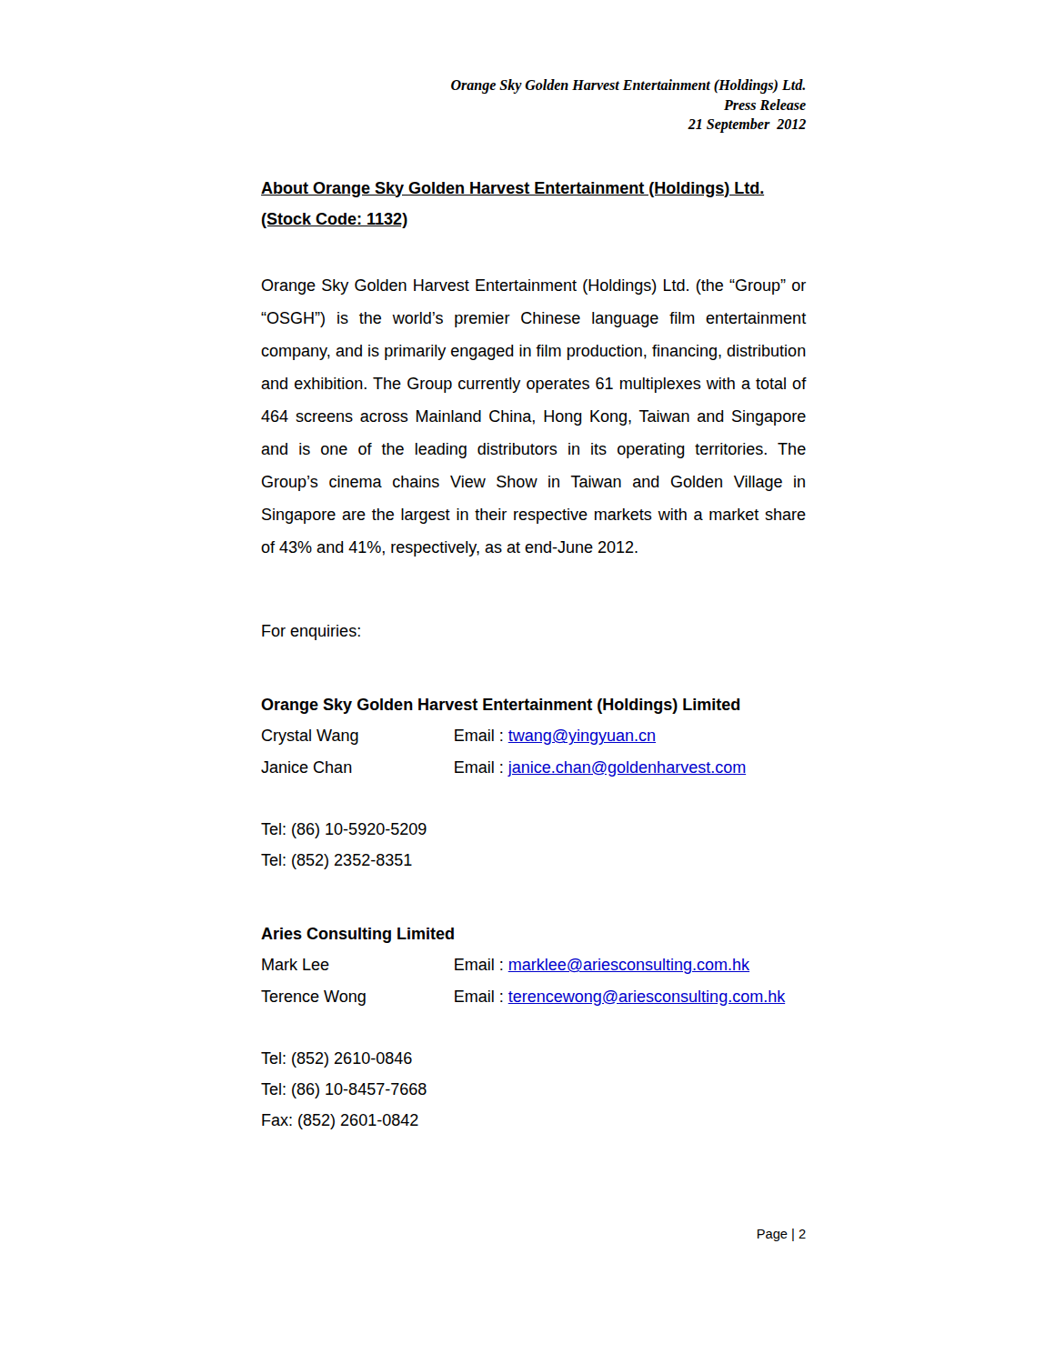Orange Sky Golden Harvest Entertainment (Holdings) Ltd.
Press Release
21 September 2012
About Orange Sky Golden Harvest Entertainment (Holdings) Ltd. (Stock Code: 1132)
Orange Sky Golden Harvest Entertainment (Holdings) Ltd. (the “Group” or “OSGH”) is the world’s premier Chinese language film entertainment company, and is primarily engaged in film production, financing, distribution and exhibition. The Group currently operates 61 multiplexes with a total of 464 screens across Mainland China, Hong Kong, Taiwan and Singapore and is one of the leading distributors in its operating territories. The Group’s cinema chains View Show in Taiwan and Golden Village in Singapore are the largest in their respective markets with a market share of 43% and 41%, respectively, as at end-June 2012.
For enquiries:
Orange Sky Golden Harvest Entertainment (Holdings) Limited
| Crystal Wang | Email : twang@yingyuan.cn |
| Janice Chan | Email : janice.chan@goldenharvest.com |
Tel: (86) 10-5920-5209
Tel: (852) 2352-8351
Aries Consulting Limited
| Mark Lee | Email : marklee@ariesconsulting.com.hk |
| Terence Wong | Email : terencewong@ariesconsulting.com.hk |
Tel: (852) 2610-0846
Tel: (86) 10-8457-7668
Fax: (852) 2601-0842
Page | 2